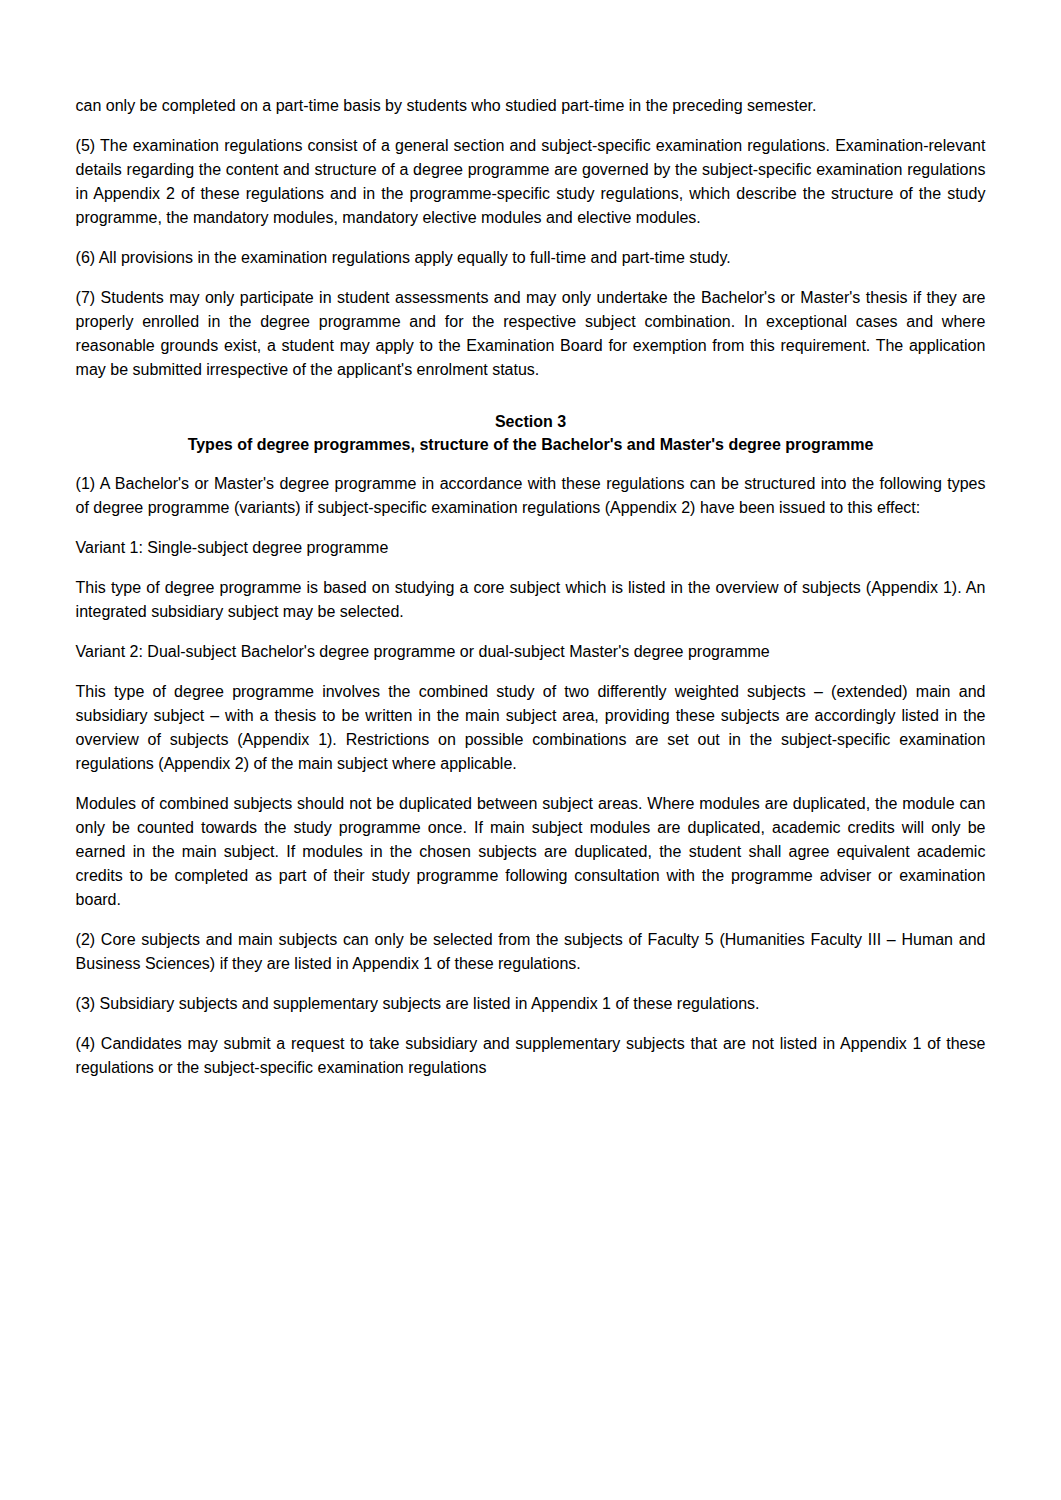can only be completed on a part-time basis by students who studied part-time in the preceding semester.
(5) The examination regulations consist of a general section and subject-specific examination regulations. Examination-relevant details regarding the content and structure of a degree programme are governed by the subject-specific examination regulations in Appendix 2 of these regulations and in the programme-specific study regulations, which describe the structure of the study programme, the mandatory modules, mandatory elective modules and elective modules.
(6) All provisions in the examination regulations apply equally to full-time and part-time study.
(7) Students may only participate in student assessments and may only undertake the Bachelor's or Master's thesis if they are properly enrolled in the degree programme and for the respective subject combination. In exceptional cases and where reasonable grounds exist, a student may apply to the Examination Board for exemption from this requirement. The application may be submitted irrespective of the applicant's enrolment status.
Section 3 Types of degree programmes, structure of the Bachelor's and Master's degree programme
(1) A Bachelor's or Master's degree programme in accordance with these regulations can be structured into the following types of degree programme (variants) if subject-specific examination regulations (Appendix 2) have been issued to this effect:
Variant 1: Single-subject degree programme
This type of degree programme is based on studying a core subject which is listed in the overview of subjects (Appendix 1). An integrated subsidiary subject may be selected.
Variant 2: Dual-subject Bachelor's degree programme or dual-subject Master's degree programme
This type of degree programme involves the combined study of two differently weighted subjects – (extended) main and subsidiary subject – with a thesis to be written in the main subject area, providing these subjects are accordingly listed in the overview of subjects (Appendix 1). Restrictions on possible combinations are set out in the subject-specific examination regulations (Appendix 2) of the main subject where applicable.
Modules of combined subjects should not be duplicated between subject areas. Where modules are duplicated, the module can only be counted towards the study programme once. If main subject modules are duplicated, academic credits will only be earned in the main subject. If modules in the chosen subjects are duplicated, the student shall agree equivalent academic credits to be completed as part of their study programme following consultation with the programme adviser or examination board.
(2) Core subjects and main subjects can only be selected from the subjects of Faculty 5 (Humanities Faculty III – Human and Business Sciences) if they are listed in Appendix 1 of these regulations.
(3) Subsidiary subjects and supplementary subjects are listed in Appendix 1 of these regulations.
(4) Candidates may submit a request to take subsidiary and supplementary subjects that are not listed in Appendix 1 of these regulations or the subject-specific examination regulations